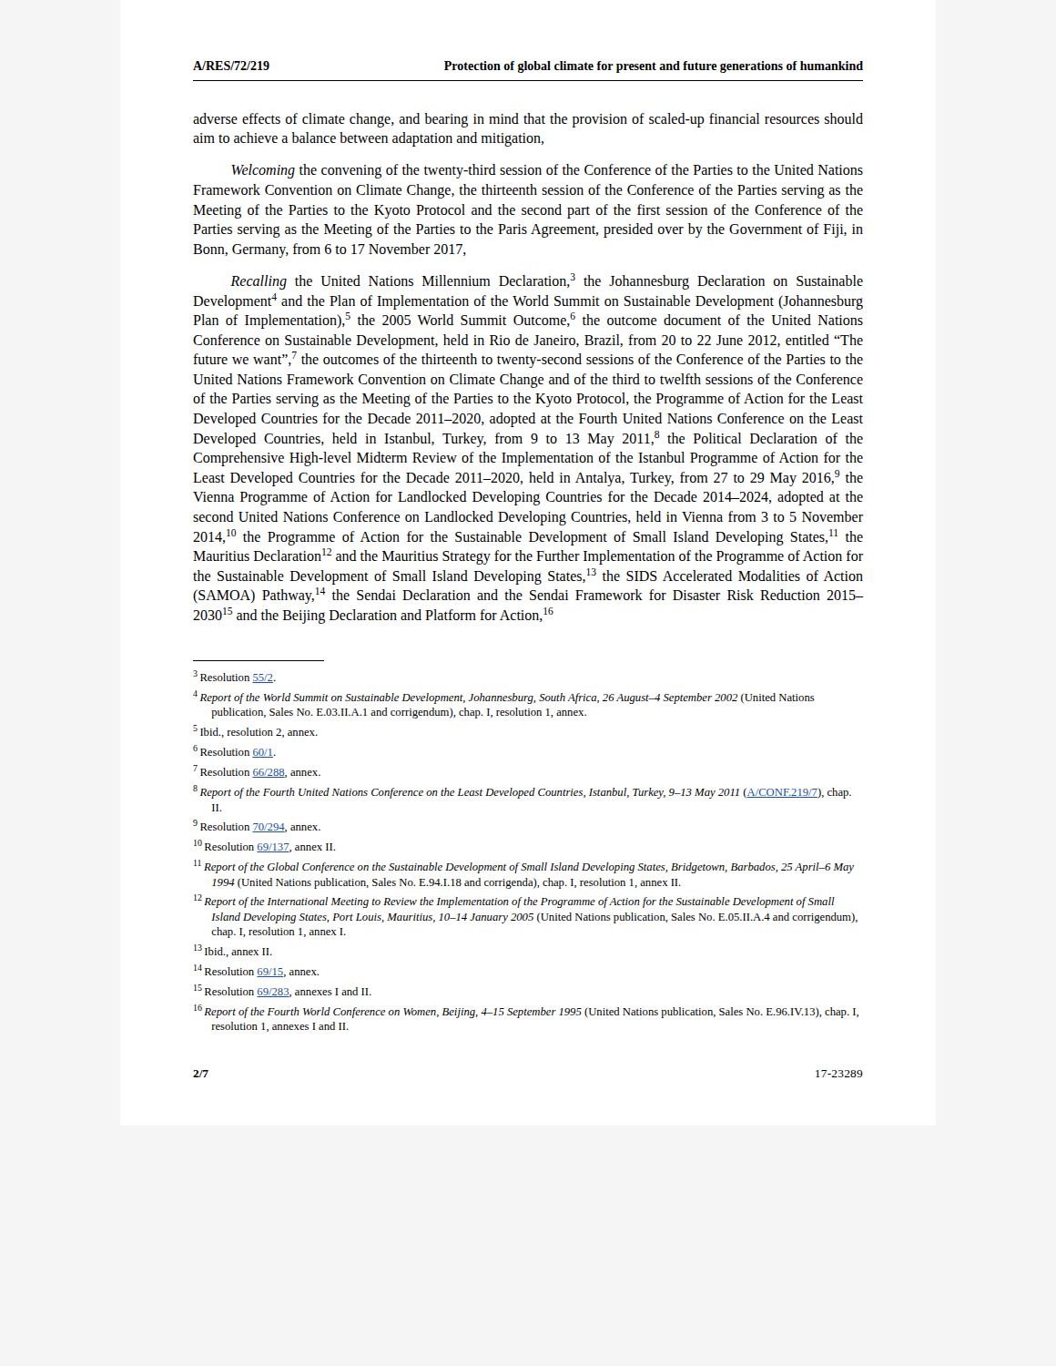A/RES/72/219 Protection of global climate for present and future generations of humankind
adverse effects of climate change, and bearing in mind that the provision of scaled-up financial resources should aim to achieve a balance between adaptation and mitigation,
Welcoming the convening of the twenty-third session of the Conference of the Parties to the United Nations Framework Convention on Climate Change, the thirteenth session of the Conference of the Parties serving as the Meeting of the Parties to the Kyoto Protocol and the second part of the first session of the Conference of the Parties serving as the Meeting of the Parties to the Paris Agreement, presided over by the Government of Fiji, in Bonn, Germany, from 6 to 17 November 2017,
Recalling the United Nations Millennium Declaration,3 the Johannesburg Declaration on Sustainable Development4 and the Plan of Implementation of the World Summit on Sustainable Development (Johannesburg Plan of Implementation),5 the 2005 World Summit Outcome,6 the outcome document of the United Nations Conference on Sustainable Development, held in Rio de Janeiro, Brazil, from 20 to 22 June 2012, entitled “The future we want”,7 the outcomes of the thirteenth to twenty-second sessions of the Conference of the Parties to the United Nations Framework Convention on Climate Change and of the third to twelfth sessions of the Conference of the Parties serving as the Meeting of the Parties to the Kyoto Protocol, the Programme of Action for the Least Developed Countries for the Decade 2011–2020, adopted at the Fourth United Nations Conference on the Least Developed Countries, held in Istanbul, Turkey, from 9 to 13 May 2011,8 the Political Declaration of the Comprehensive High-level Midterm Review of the Implementation of the Istanbul Programme of Action for the Least Developed Countries for the Decade 2011–2020, held in Antalya, Turkey, from 27 to 29 May 2016,9 the Vienna Programme of Action for Landlocked Developing Countries for the Decade 2014–2024, adopted at the second United Nations Conference on Landlocked Developing Countries, held in Vienna from 3 to 5 November 2014,10 the Programme of Action for the Sustainable Development of Small Island Developing States,11 the Mauritius Declaration12 and the Mauritius Strategy for the Further Implementation of the Programme of Action for the Sustainable Development of Small Island Developing States,13 the SIDS Accelerated Modalities of Action (SAMOA) Pathway,14 the Sendai Declaration and the Sendai Framework for Disaster Risk Reduction 2015–203015 and the Beijing Declaration and Platform for Action,16
3 Resolution 55/2.
4 Report of the World Summit on Sustainable Development, Johannesburg, South Africa, 26 August–4 September 2002 (United Nations publication, Sales No. E.03.II.A.1 and corrigendum), chap. I, resolution 1, annex.
5 Ibid., resolution 2, annex.
6 Resolution 60/1.
7 Resolution 66/288, annex.
8 Report of the Fourth United Nations Conference on the Least Developed Countries, Istanbul, Turkey, 9–13 May 2011 (A/CONF.219/7), chap. II.
9 Resolution 70/294, annex.
10 Resolution 69/137, annex II.
11 Report of the Global Conference on the Sustainable Development of Small Island Developing States, Bridgetown, Barbados, 25 April–6 May 1994 (United Nations publication, Sales No. E.94.I.18 and corrigenda), chap. I, resolution 1, annex II.
12 Report of the International Meeting to Review the Implementation of the Programme of Action for the Sustainable Development of Small Island Developing States, Port Louis, Mauritius, 10–14 January 2005 (United Nations publication, Sales No. E.05.II.A.4 and corrigendum), chap. I, resolution 1, annex I.
13 Ibid., annex II.
14 Resolution 69/15, annex.
15 Resolution 69/283, annexes I and II.
16 Report of the Fourth World Conference on Women, Beijing, 4–15 September 1995 (United Nations publication, Sales No. E.96.IV.13), chap. I, resolution 1, annexes I and II.
2/7 17-23289